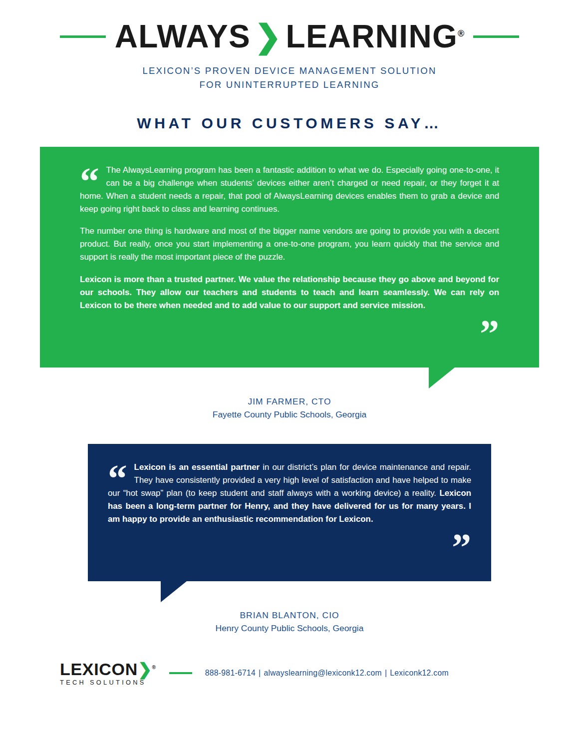ALWAYS❯LEARNING®
Lexicon’s proven device management solution
for uninterrupted learning
What our customers say…
“
The AlwaysLearning program has been a fantastic addition to what we do. Especially going one-to-one, it can be a big challenge when students’ devices either aren’t charged or need repair, or they forget it at home. When a student needs a repair, that pool of AlwaysLearning devices enables them to grab a device and keep going right back to class and learning continues.
The number one thing is hardware and most of the bigger name vendors are going to provide you with a decent product. But really, once you start implementing a one-to-one program, you learn quickly that the service and support is really the most important piece of the puzzle.
Lexicon is more than a trusted partner. We value the relationship because they go above and beyond for our schools. They allow our teachers and students to teach and learn seamlessly. We can rely on Lexicon to be there when needed and to add value to our support and service mission.
”
JIM FARMER, CTO
Fayette County Public Schools, Georgia
“
Lexicon is an essential partner in our district’s plan for device maintenance and repair. They have consistently provided a very high level of satisfaction and have helped to make our “hot swap” plan (to keep student and staff always with a working device) a reality. Lexicon has been a long-term partner for Henry, and they have delivered for us for many years. I am happy to provide an enthusiastic recommendation for Lexicon.
”
BRIAN BLANTON, CIO
Henry County Public Schools, Georgia
LEXICON❯®
Tech Solutions
888-981-6714|alwayslearning@lexiconk12.com|Lexiconk12.com